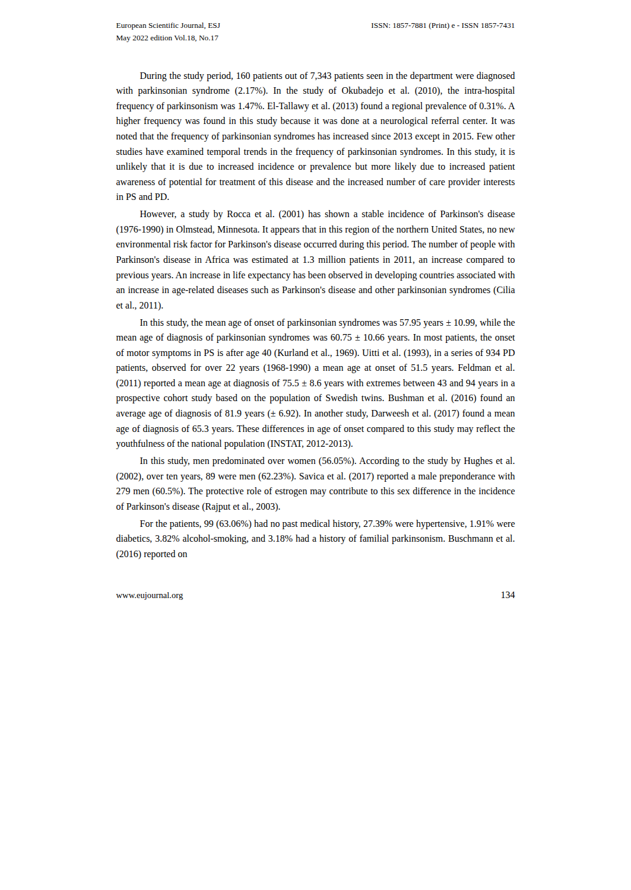European Scientific Journal, ESJ May 2022 edition Vol.18, No.17
ISSN: 1857-7881 (Print) e - ISSN 1857-7431
During the study period, 160 patients out of 7,343 patients seen in the department were diagnosed with parkinsonian syndrome (2.17%). In the study of Okubadejo et al. (2010), the intra-hospital frequency of parkinsonism was 1.47%. El-Tallawy et al. (2013) found a regional prevalence of 0.31%. A higher frequency was found in this study because it was done at a neurological referral center. It was noted that the frequency of parkinsonian syndromes has increased since 2013 except in 2015. Few other studies have examined temporal trends in the frequency of parkinsonian syndromes. In this study, it is unlikely that it is due to increased incidence or prevalence but more likely due to increased patient awareness of potential for treatment of this disease and the increased number of care provider interests in PS and PD.
However, a study by Rocca et al. (2001) has shown a stable incidence of Parkinson's disease (1976-1990) in Olmstead, Minnesota. It appears that in this region of the northern United States, no new environmental risk factor for Parkinson's disease occurred during this period. The number of people with Parkinson's disease in Africa was estimated at 1.3 million patients in 2011, an increase compared to previous years. An increase in life expectancy has been observed in developing countries associated with an increase in age-related diseases such as Parkinson's disease and other parkinsonian syndromes (Cilia et al., 2011).
In this study, the mean age of onset of parkinsonian syndromes was 57.95 years ± 10.99, while the mean age of diagnosis of parkinsonian syndromes was 60.75 ± 10.66 years. In most patients, the onset of motor symptoms in PS is after age 40 (Kurland et al., 1969). Uitti et al. (1993), in a series of 934 PD patients, observed for over 22 years (1968-1990) a mean age at onset of 51.5 years. Feldman et al. (2011) reported a mean age at diagnosis of 75.5 ± 8.6 years with extremes between 43 and 94 years in a prospective cohort study based on the population of Swedish twins. Bushman et al. (2016) found an average age of diagnosis of 81.9 years (± 6.92). In another study, Darweesh et al. (2017) found a mean age of diagnosis of 65.3 years. These differences in age of onset compared to this study may reflect the youthfulness of the national population (INSTAT, 2012-2013).
In this study, men predominated over women (56.05%). According to the study by Hughes et al. (2002), over ten years, 89 were men (62.23%). Savica et al. (2017) reported a male preponderance with 279 men (60.5%). The protective role of estrogen may contribute to this sex difference in the incidence of Parkinson's disease (Rajput et al., 2003).
For the patients, 99 (63.06%) had no past medical history, 27.39% were hypertensive, 1.91% were diabetics, 3.82% alcohol-smoking, and 3.18% had a history of familial parkinsonism. Buschmann et al. (2016) reported on
www.eujournal.org 134